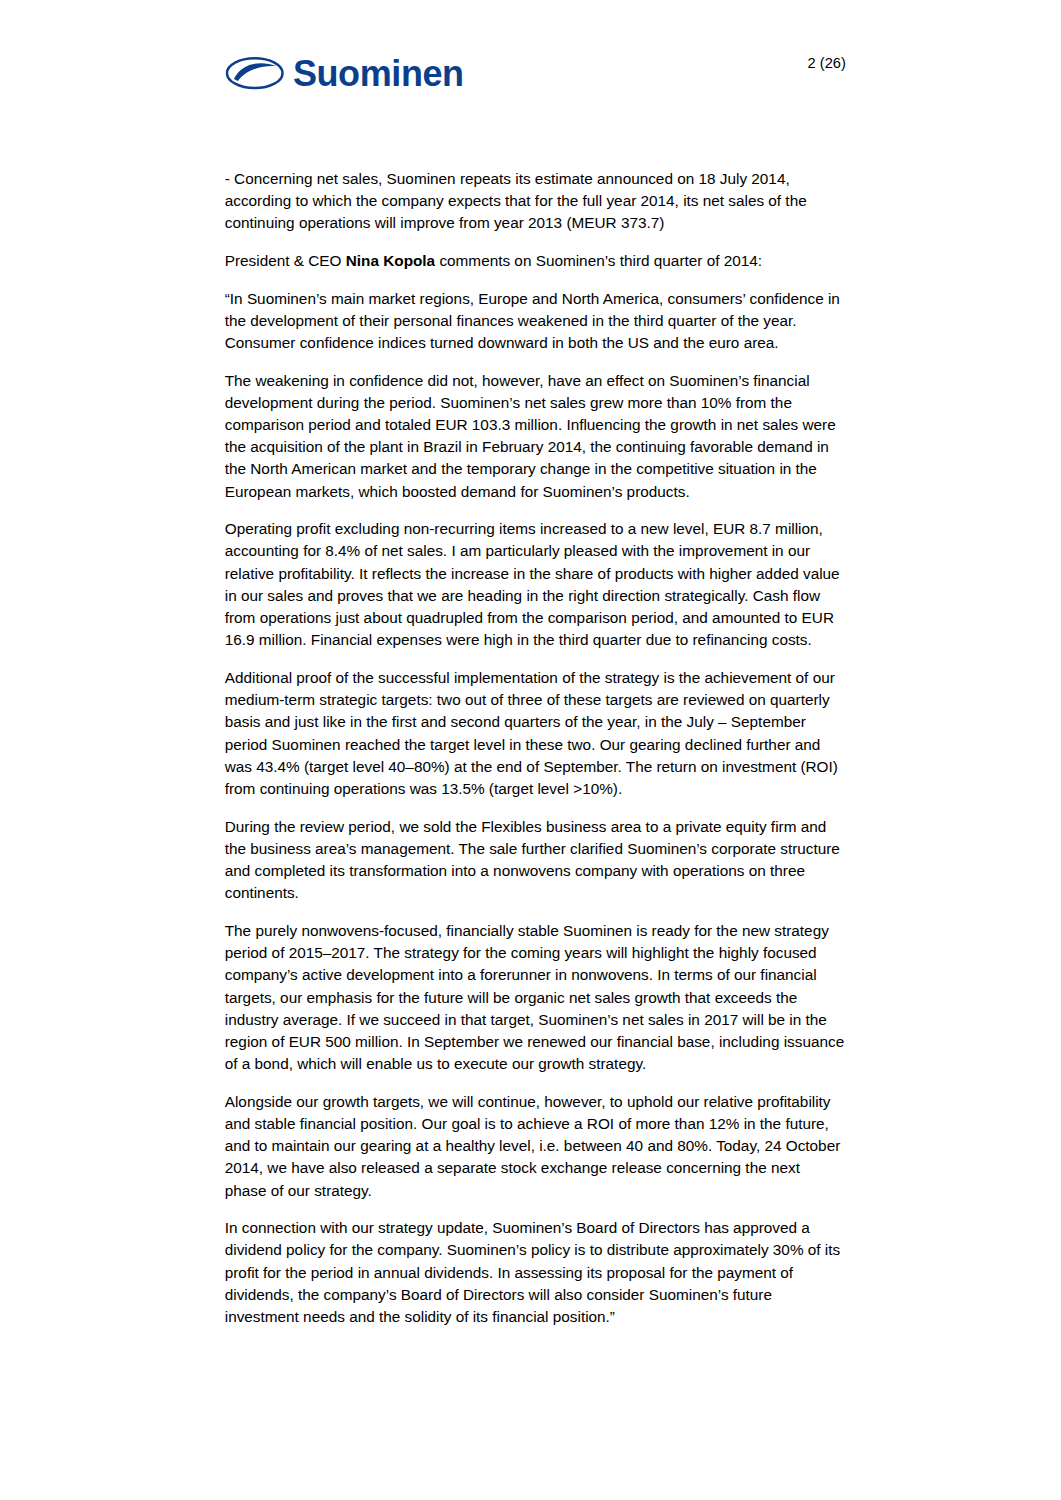2 (26)
Suominen logo
Suominen
- Concerning net sales, Suominen repeats its estimate announced on 18 July 2014, according to which the company expects that for the full year 2014, its net sales of the continuing operations will improve from year 2013 (MEUR 373.7)
President & CEO Nina Kopola comments on Suominen’s third quarter of 2014:
“In Suominen’s main market regions, Europe and North America, consumers’ confidence in the development of their personal finances weakened in the third quarter of the year. Consumer confidence indices turned downward in both the US and the euro area.
The weakening in confidence did not, however, have an effect on Suominen’s financial development during the period. Suominen’s net sales grew more than 10% from the comparison period and totaled EUR 103.3 million. Influencing the growth in net sales were the acquisition of the plant in Brazil in February 2014, the continuing favorable demand in the North American market and the temporary change in the competitive situation in the European markets, which boosted demand for Suominen’s products.
Operating profit excluding non-recurring items increased to a new level, EUR 8.7 million, accounting for 8.4% of net sales. I am particularly pleased with the improvement in our relative profitability. It reflects the increase in the share of products with higher added value in our sales and proves that we are heading in the right direction strategically. Cash flow from operations just about quadrupled from the comparison period, and amounted to EUR 16.9 million. Financial expenses were high in the third quarter due to refinancing costs.
Additional proof of the successful implementation of the strategy is the achievement of our medium-term strategic targets: two out of three of these targets are reviewed on quarterly basis and just like in the first and second quarters of the year, in the July – September period Suominen reached the target level in these two. Our gearing declined further and was 43.4% (target level 40–80%) at the end of September. The return on investment (ROI) from continuing operations was 13.5% (target level >10%).
During the review period, we sold the Flexibles business area to a private equity firm and the business area’s management. The sale further clarified Suominen’s corporate structure and completed its transformation into a nonwovens company with operations on three continents.
The purely nonwovens-focused, financially stable Suominen is ready for the new strategy period of 2015–2017. The strategy for the coming years will highlight the highly focused company’s active development into a forerunner in nonwovens. In terms of our financial targets, our emphasis for the future will be organic net sales growth that exceeds the industry average. If we succeed in that target, Suominen’s net sales in 2017 will be in the region of EUR 500 million. In September we renewed our financial base, including issuance of a bond, which will enable us to execute our growth strategy.
Alongside our growth targets, we will continue, however, to uphold our relative profitability and stable financial position. Our goal is to achieve a ROI of more than 12% in the future, and to maintain our gearing at a healthy level, i.e. between 40 and 80%. Today, 24 October 2014, we have also released a separate stock exchange release concerning the next phase of our strategy.
In connection with our strategy update, Suominen’s Board of Directors has approved a dividend policy for the company. Suominen’s policy is to distribute approximately 30% of its profit for the period in annual dividends. In assessing its proposal for the payment of dividends, the company’s Board of Directors will also consider Suominen’s future investment needs and the solidity of its financial position.”